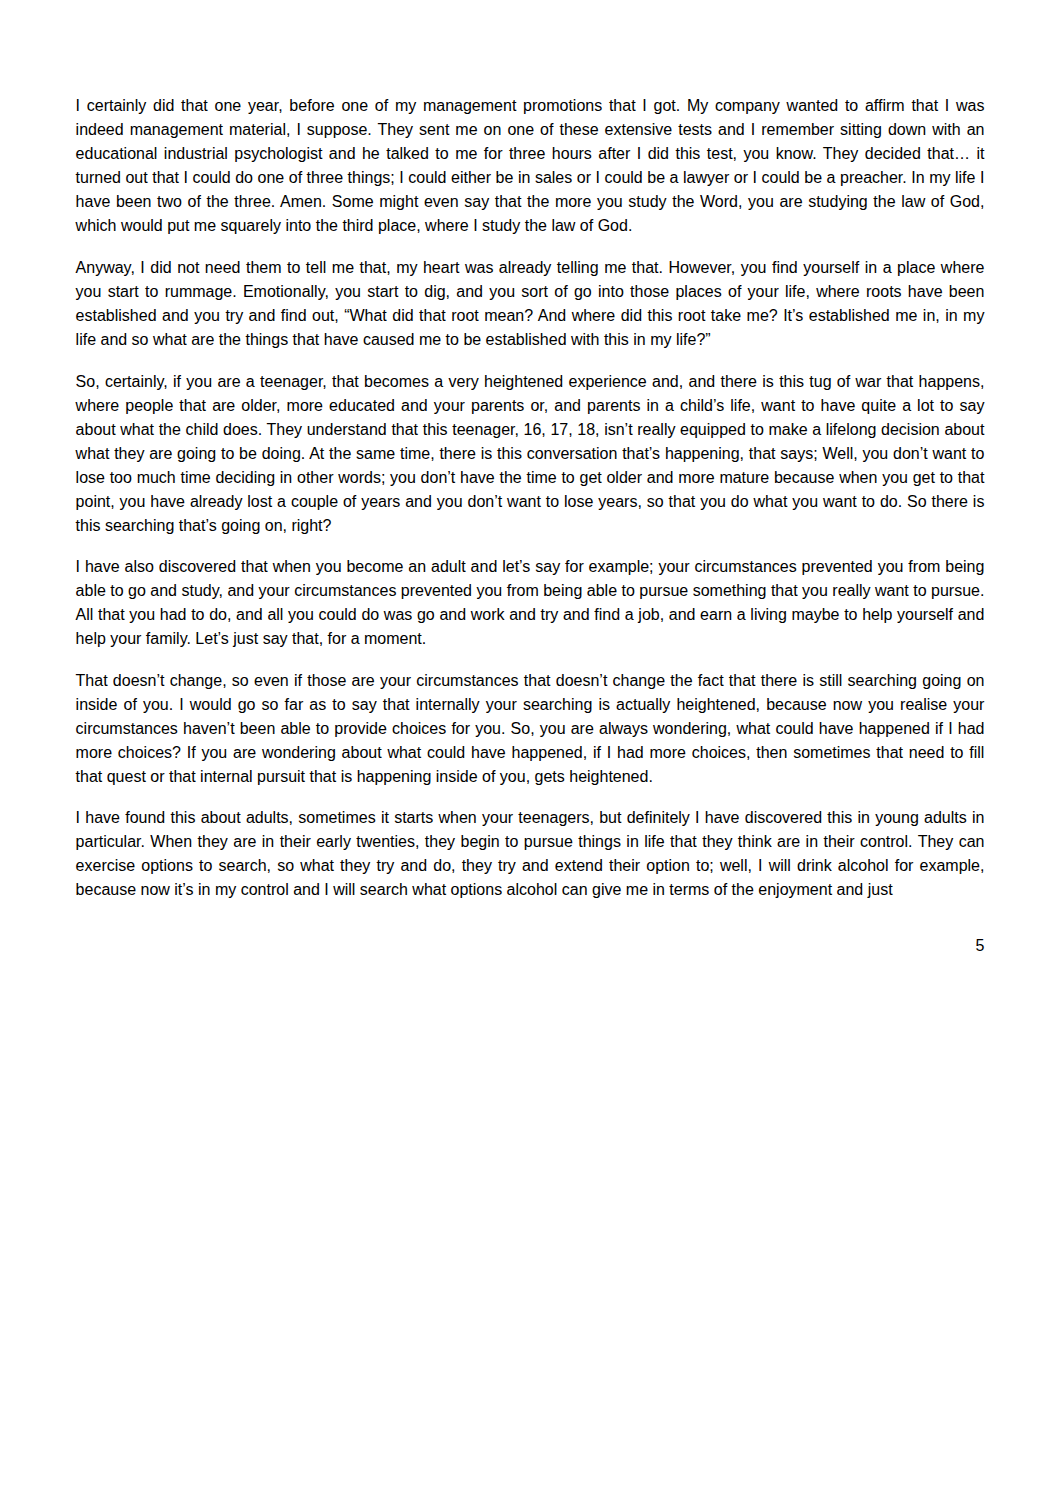I certainly did that one year, before one of my management promotions that I got. My company wanted to affirm that I was indeed management material, I suppose. They sent me on one of these extensive tests and I remember sitting down with an educational industrial psychologist and he talked to me for three hours after I did this test, you know. They decided that… it turned out that I could do one of three things; I could either be in sales or I could be a lawyer or I could be a preacher. In my life I have been two of the three. Amen. Some might even say that the more you study the Word, you are studying the law of God, which would put me squarely into the third place, where I study the law of God.
Anyway, I did not need them to tell me that, my heart was already telling me that. However, you find yourself in a place where you start to rummage. Emotionally, you start to dig, and you sort of go into those places of your life, where roots have been established and you try and find out, “What did that root mean? And where did this root take me? It’s established me in, in my life and so what are the things that have caused me to be established with this in my life?”
So, certainly, if you are a teenager, that becomes a very heightened experience and, and there is this tug of war that happens, where people that are older, more educated and your parents or, and parents in a child’s life, want to have quite a lot to say about what the child does. They understand that this teenager, 16, 17, 18, isn’t really equipped to make a lifelong decision about what they are going to be doing. At the same time, there is this conversation that’s happening, that says; Well, you don’t want to lose too much time deciding in other words; you don’t have the time to get older and more mature because when you get to that point, you have already lost a couple of years and you don’t want to lose years, so that you do what you want to do. So there is this searching that’s going on, right?
I have also discovered that when you become an adult and let’s say for example; your circumstances prevented you from being able to go and study, and your circumstances prevented you from being able to pursue something that you really want to pursue. All that you had to do, and all you could do was go and work and try and find a job, and earn a living maybe to help yourself and help your family. Let’s just say that, for a moment.
That doesn’t change, so even if those are your circumstances that doesn’t change the fact that there is still searching going on inside of you. I would go so far as to say that internally your searching is actually heightened, because now you realise your circumstances haven’t been able to provide choices for you. So, you are always wondering, what could have happened if I had more choices? If you are wondering about what could have happened, if I had more choices, then sometimes that need to fill that quest or that internal pursuit that is happening inside of you, gets heightened.
I have found this about adults, sometimes it starts when your teenagers, but definitely I have discovered this in young adults in particular. When they are in their early twenties, they begin to pursue things in life that they think are in their control. They can exercise options to search, so what they try and do, they try and extend their option to; well, I will drink alcohol for example, because now it’s in my control and I will search what options alcohol can give me in terms of the enjoyment and just
5